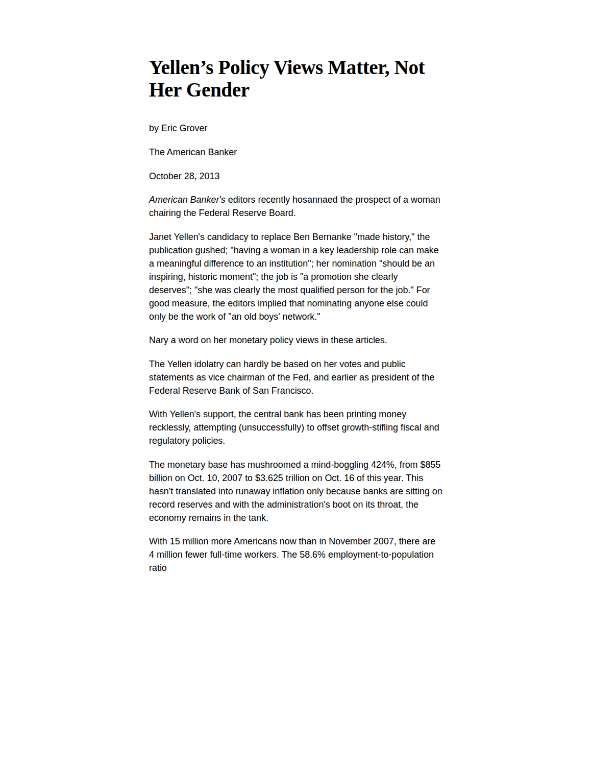Yellen’s Policy Views Matter, Not Her Gender
by Eric Grover
The American Banker
October 28, 2013
American Banker's editors recently hosannaed the prospect of a woman chairing the Federal Reserve Board.
Janet Yellen's candidacy to replace Ben Bernanke "made history," the publication gushed; "having a woman in a key leadership role can make a meaningful difference to an institution"; her nomination "should be an inspiring, historic moment"; the job is "a promotion she clearly deserves"; "she was clearly the most qualified person for the job." For good measure, the editors implied that nominating anyone else could only be the work of "an old boys' network."
Nary a word on her monetary policy views in these articles.
The Yellen idolatry can hardly be based on her votes and public statements as vice chairman of the Fed, and earlier as president of the Federal Reserve Bank of San Francisco.
With Yellen's support, the central bank has been printing money recklessly, attempting (unsuccessfully) to offset growth-stifling fiscal and regulatory policies.
The monetary base has mushroomed a mind-boggling 424%, from $855 billion on Oct. 10, 2007 to $3.625 trillion on Oct. 16 of this year. This hasn't translated into runaway inflation only because banks are sitting on record reserves and with the administration's boot on its throat, the economy remains in the tank.
With 15 million more Americans now than in November 2007, there are 4 million fewer full-time workers. The 58.6% employment-to-population ratio